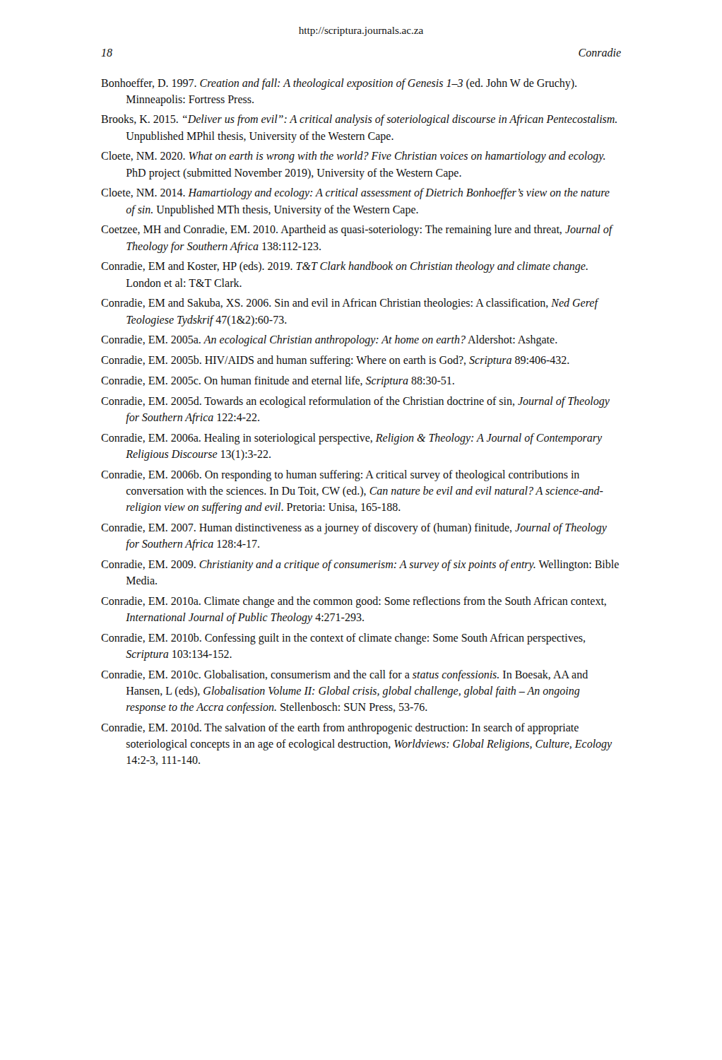http://scriptura.journals.ac.za
18 Conradie
Bonhoeffer, D. 1997. Creation and fall: A theological exposition of Genesis 1–3 (ed. John W de Gruchy). Minneapolis: Fortress Press.
Brooks, K. 2015. “Deliver us from evil”: A critical analysis of soteriological discourse in African Pentecostalism. Unpublished MPhil thesis, University of the Western Cape.
Cloete, NM. 2020. What on earth is wrong with the world? Five Christian voices on hamartiology and ecology. PhD project (submitted November 2019), University of the Western Cape.
Cloete, NM. 2014. Hamartiology and ecology: A critical assessment of Dietrich Bonhoeffer’s view on the nature of sin. Unpublished MTh thesis, University of the Western Cape.
Coetzee, MH and Conradie, EM. 2010. Apartheid as quasi-soteriology: The remaining lure and threat, Journal of Theology for Southern Africa 138:112-123.
Conradie, EM and Koster, HP (eds). 2019. T&T Clark handbook on Christian theology and climate change. London et al: T&T Clark.
Conradie, EM and Sakuba, XS. 2006. Sin and evil in African Christian theologies: A classification, Ned Geref Teologiese Tydskrif 47(1&2):60-73.
Conradie, EM. 2005a. An ecological Christian anthropology: At home on earth? Aldershot: Ashgate.
Conradie, EM. 2005b. HIV/AIDS and human suffering: Where on earth is God?, Scriptura 89:406-432.
Conradie, EM. 2005c. On human finitude and eternal life, Scriptura 88:30-51.
Conradie, EM. 2005d. Towards an ecological reformulation of the Christian doctrine of sin, Journal of Theology for Southern Africa 122:4-22.
Conradie, EM. 2006a. Healing in soteriological perspective, Religion & Theology: A Journal of Contemporary Religious Discourse 13(1):3-22.
Conradie, EM. 2006b. On responding to human suffering: A critical survey of theological contributions in conversation with the sciences. In Du Toit, CW (ed.), Can nature be evil and evil natural? A science-and-religion view on suffering and evil. Pretoria: Unisa, 165-188.
Conradie, EM. 2007. Human distinctiveness as a journey of discovery of (human) finitude, Journal of Theology for Southern Africa 128:4-17.
Conradie, EM. 2009. Christianity and a critique of consumerism: A survey of six points of entry. Wellington: Bible Media.
Conradie, EM. 2010a. Climate change and the common good: Some reflections from the South African context, International Journal of Public Theology 4:271-293.
Conradie, EM. 2010b. Confessing guilt in the context of climate change: Some South African perspectives, Scriptura 103:134-152.
Conradie, EM. 2010c. Globalisation, consumerism and the call for a status confessionis. In Boesak, AA and Hansen, L (eds), Globalisation Volume II: Global crisis, global challenge, global faith – An ongoing response to the Accra confession. Stellenbosch: SUN Press, 53-76.
Conradie, EM. 2010d. The salvation of the earth from anthropogenic destruction: In search of appropriate soteriological concepts in an age of ecological destruction, Worldviews: Global Religions, Culture, Ecology 14:2-3, 111-140.